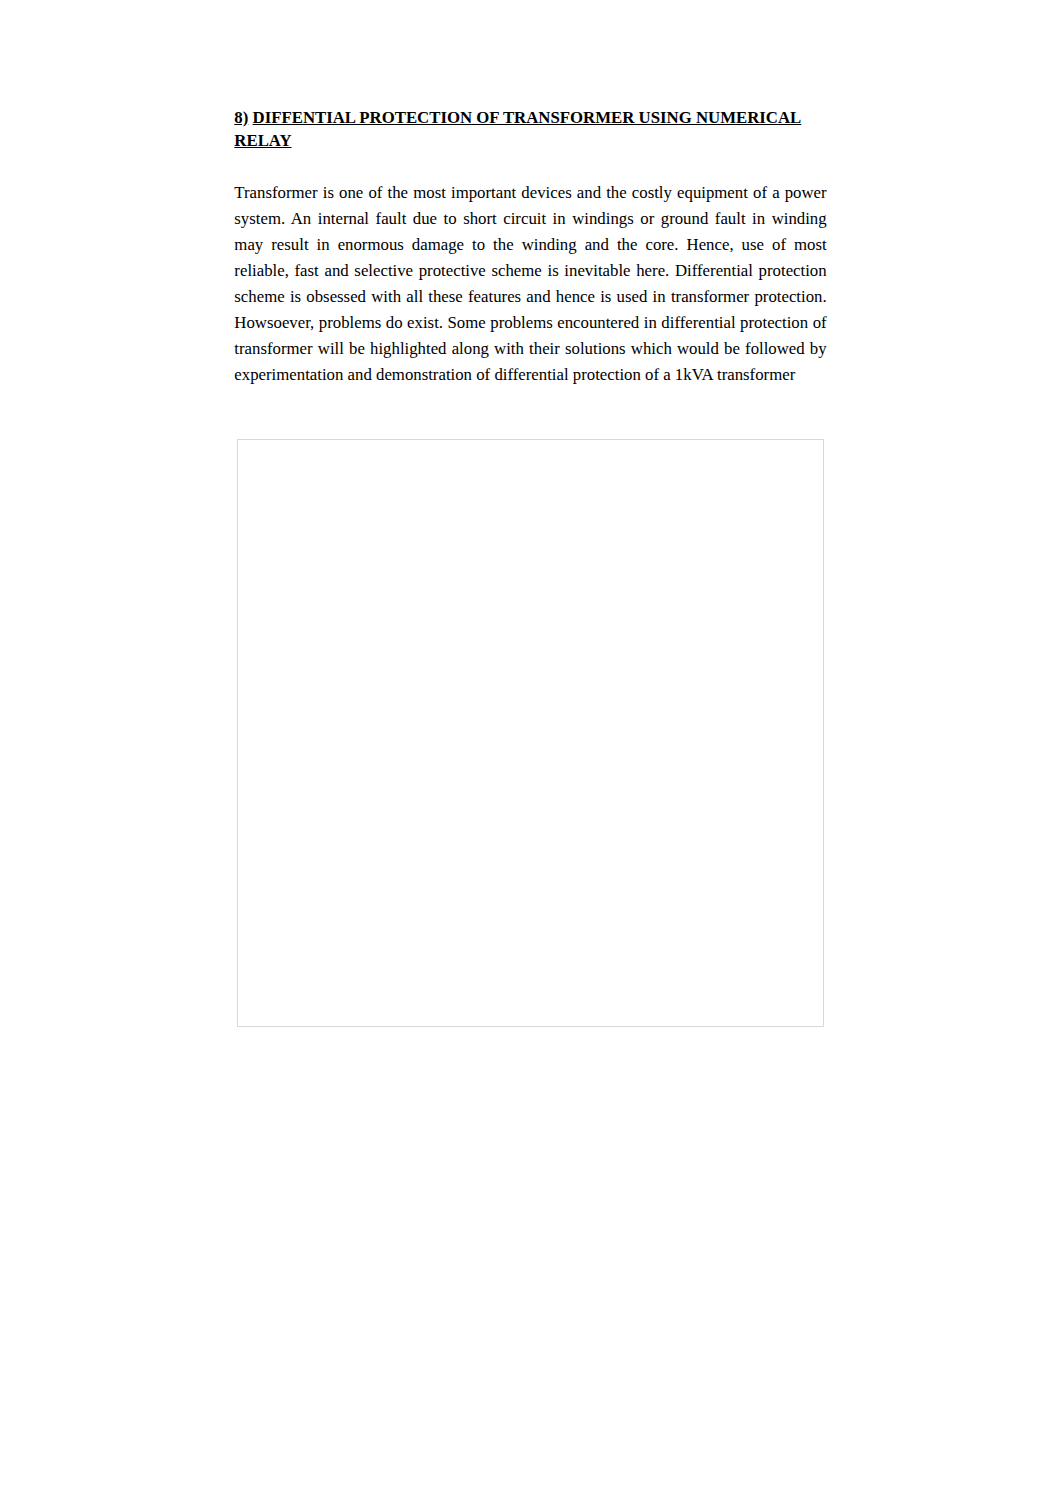8) DIFFENTIAL PROTECTION OF TRANSFORMER USING NUMERICAL RELAY
Transformer is one of the most important devices and the costly equipment of a power system. An internal fault due to short circuit in windings or ground fault in winding may result in enormous damage to the winding and the core. Hence, use of most reliable, fast and selective protective scheme is inevitable here. Differential protection scheme is obsessed with all these features and hence is used in transformer protection. Howsoever, problems do exist. Some problems encountered in differential protection of transformer will be highlighted along with their solutions which would be followed by experimentation and demonstration of differential protection of a 1kVA transformer